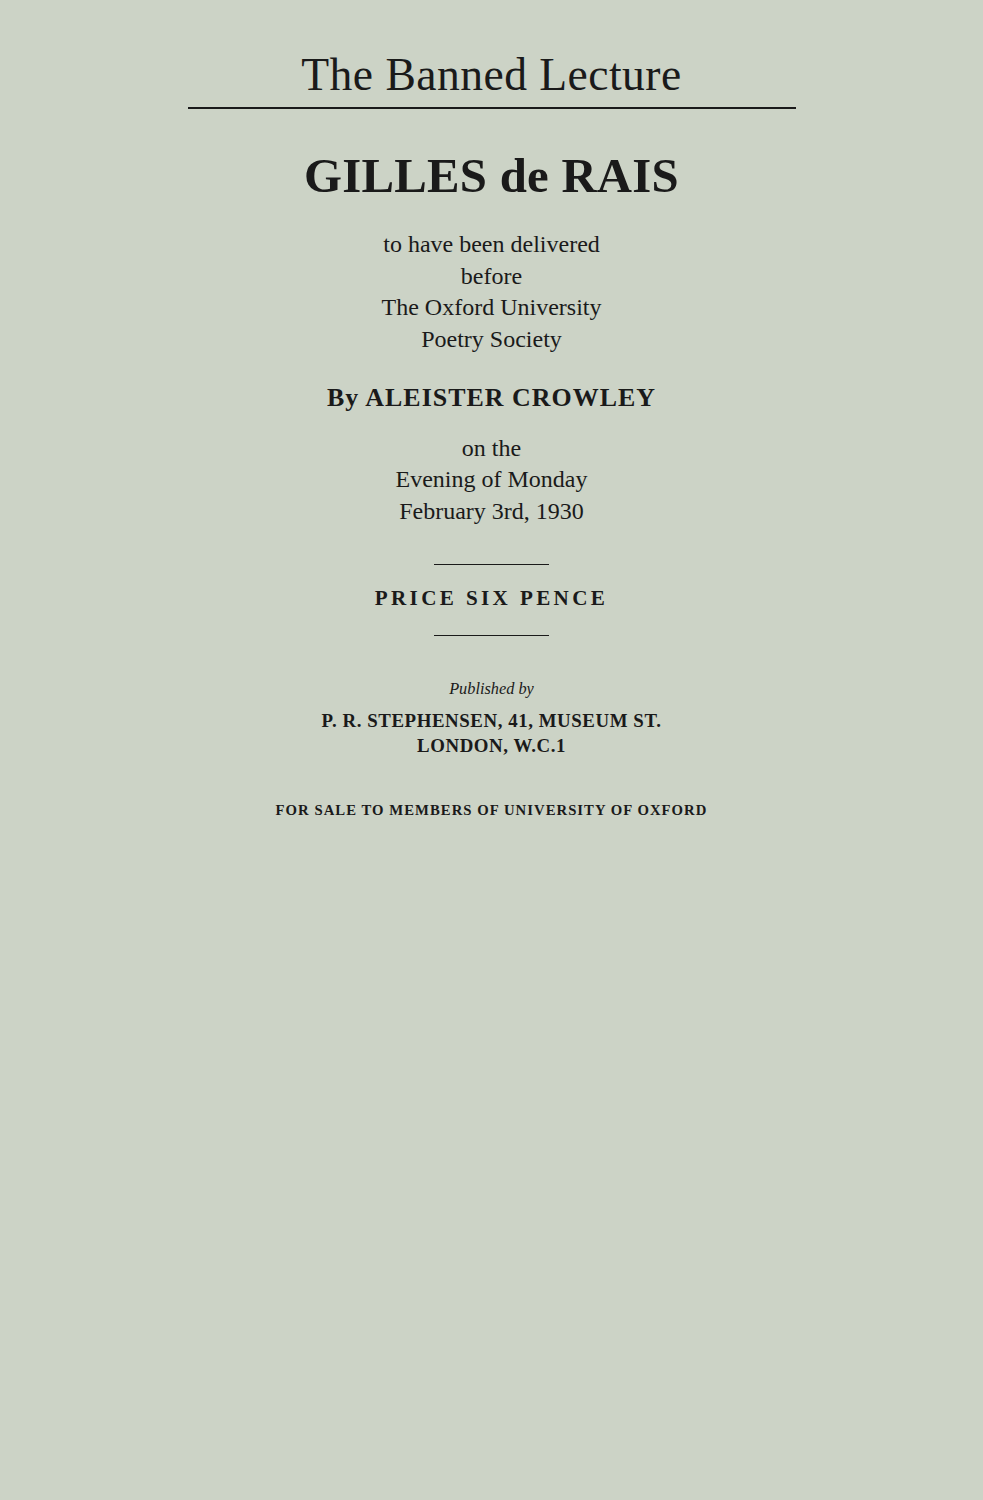The Banned Lecture
GILLES de RAIS
to have been delivered
before
The Oxford University
Poetry Society
By ALEISTER CROWLEY
on the
Evening of Monday
February 3rd, 1930
PRICE SIX PENCE
Published by
P. R. STEPHENSEN, 41, MUSEUM ST.
LONDON, W.C.1
FOR SALE TO MEMBERS OF UNIVERSITY OF OXFORD